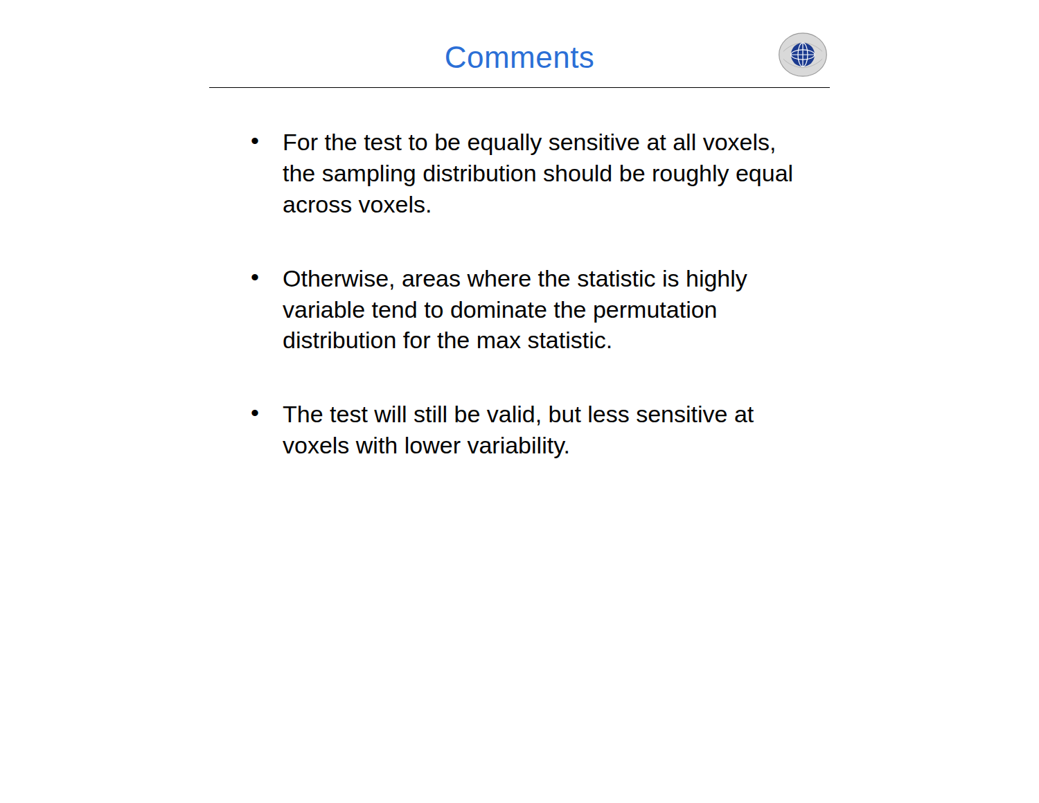Comments
For the test to be equally sensitive at all voxels, the sampling distribution should be roughly equal across voxels.
Otherwise, areas where the statistic is highly variable tend to dominate the permutation distribution for the max statistic.
The test will still be valid, but less sensitive at voxels with lower variability.